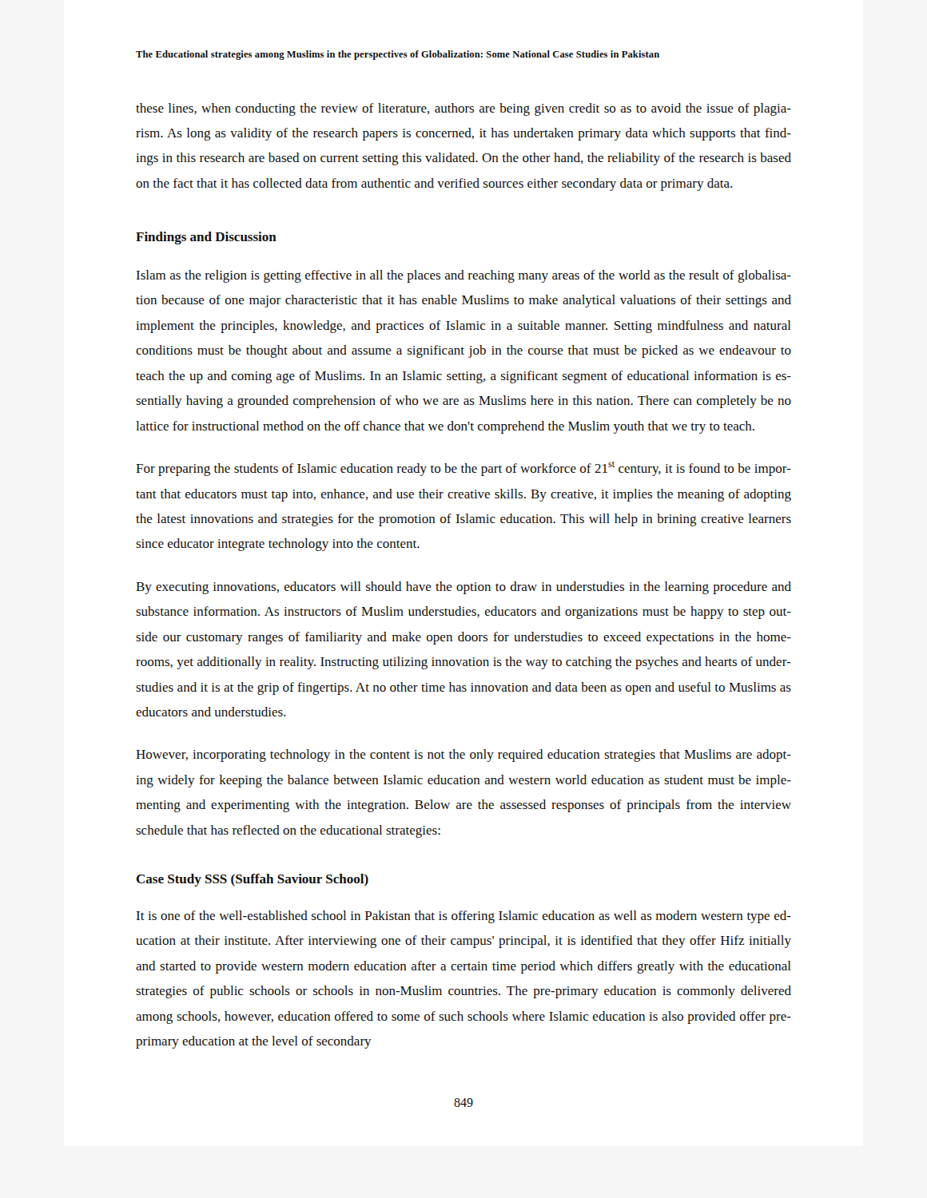The Educational strategies among Muslims in the perspectives of Globalization: Some National Case Studies in Pakistan
these lines, when conducting the review of literature, authors are being given credit so as to avoid the issue of plagiarism. As long as validity of the research papers is concerned, it has undertaken primary data which supports that findings in this research are based on current setting this validated. On the other hand, the reliability of the research is based on the fact that it has collected data from authentic and verified sources either secondary data or primary data.
Findings and Discussion
Islam as the religion is getting effective in all the places and reaching many areas of the world as the result of globalisation because of one major characteristic that it has enable Muslims to make analytical valuations of their settings and implement the principles, knowledge, and practices of Islamic in a suitable manner. Setting mindfulness and natural conditions must be thought about and assume a significant job in the course that must be picked as we endeavour to teach the up and coming age of Muslims. In an Islamic setting, a significant segment of educational information is essentially having a grounded comprehension of who we are as Muslims here in this nation. There can completely be no lattice for instructional method on the off chance that we don't comprehend the Muslim youth that we try to teach.
For preparing the students of Islamic education ready to be the part of workforce of 21st century, it is found to be important that educators must tap into, enhance, and use their creative skills. By creative, it implies the meaning of adopting the latest innovations and strategies for the promotion of Islamic education. This will help in brining creative learners since educator integrate technology into the content.
By executing innovations, educators will should have the option to draw in understudies in the learning procedure and substance information. As instructors of Muslim understudies, educators and organizations must be happy to step outside our customary ranges of familiarity and make open doors for understudies to exceed expectations in the homerooms, yet additionally in reality. Instructing utilizing innovation is the way to catching the psyches and hearts of understudies and it is at the grip of fingertips. At no other time has innovation and data been as open and useful to Muslims as educators and understudies.
However, incorporating technology in the content is not the only required education strategies that Muslims are adopting widely for keeping the balance between Islamic education and western world education as student must be implementing and experimenting with the integration. Below are the assessed responses of principals from the interview schedule that has reflected on the educational strategies:
Case Study SSS (Suffah Saviour School)
It is one of the well-established school in Pakistan that is offering Islamic education as well as modern western type education at their institute. After interviewing one of their campus' principal, it is identified that they offer Hifz initially and started to provide western modern education after a certain time period which differs greatly with the educational strategies of public schools or schools in non-Muslim countries. The pre-primary education is commonly delivered among schools, however, education offered to some of such schools where Islamic education is also provided offer pre-primary education at the level of secondary
849